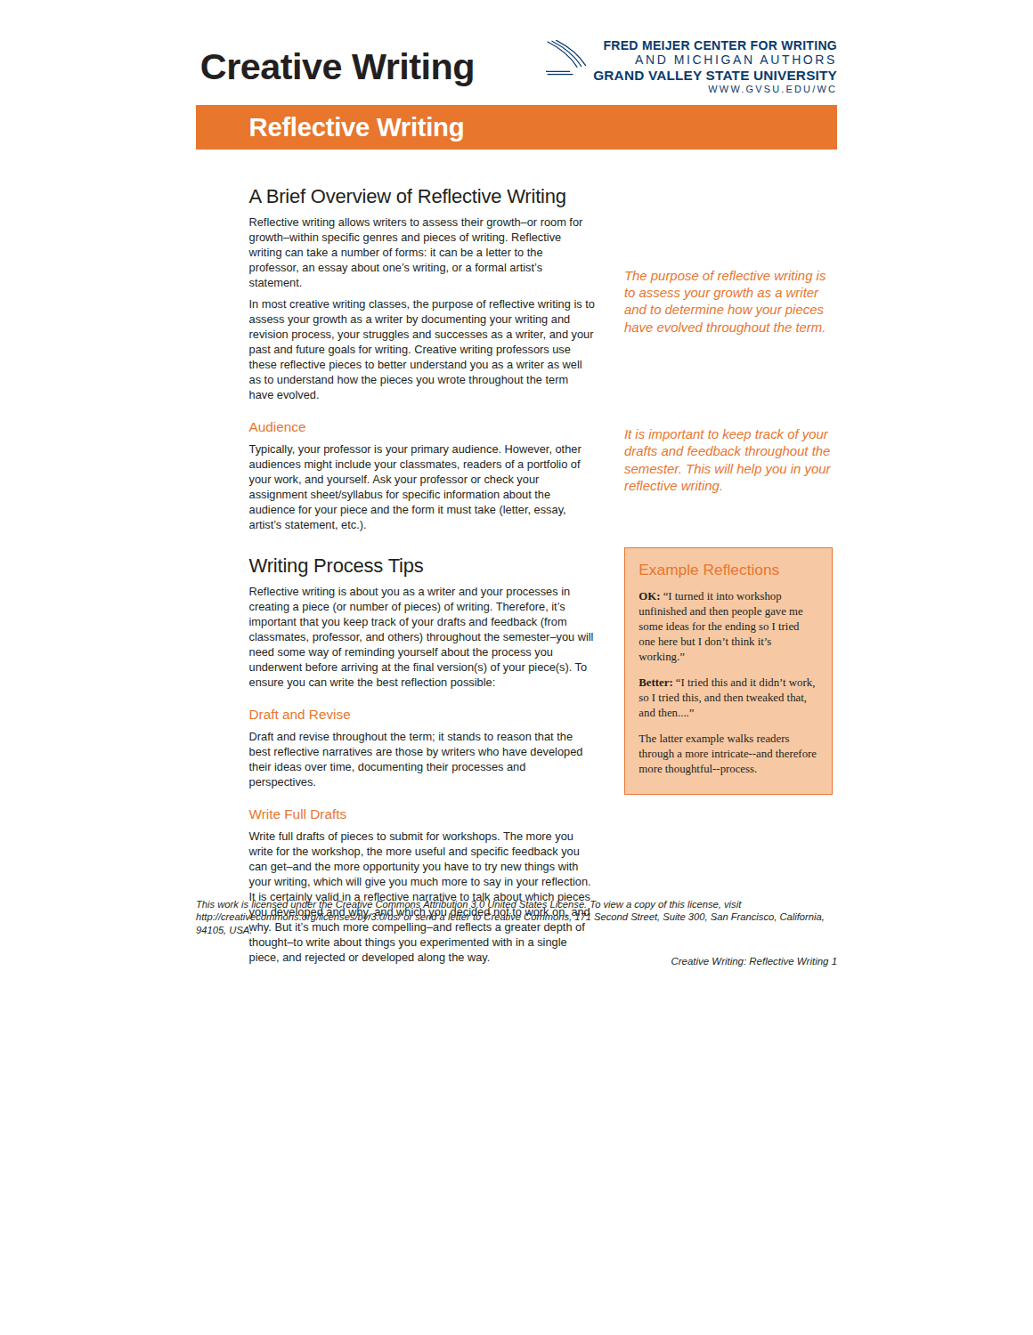Creative Writing
FRED MEIJER CENTER FOR WRITING
AND MICHIGAN AUTHORS
GRAND VALLEY STATE UNIVERSITY
WWW.GVSU.EDU/WC
Reflective Writing
A Brief Overview of Reflective Writing
Reflective writing allows writers to assess their growth–or room for growth–within specific genres and pieces of writing. Reflective writing can take a number of forms: it can be a letter to the professor, an essay about one’s writing, or a formal artist’s statement.
In most creative writing classes, the purpose of reflective writing is to assess your growth as a writer by documenting your writing and revision process, your struggles and successes as a writer, and your past and future goals for writing. Creative writing professors use these reflective pieces to better understand you as a writer as well as to understand how the pieces you wrote throughout the term have evolved.
Audience
Typically, your professor is your primary audience. However, other audiences might include your classmates, readers of a portfolio of your work, and yourself. Ask your professor or check your assignment sheet/syllabus for specific information about the audience for your piece and the form it must take (letter, essay, artist’s statement, etc.).
Writing Process Tips
Reflective writing is about you as a writer and your processes in creating a piece (or number of pieces) of writing. Therefore, it’s important that you keep track of your drafts and feedback (from classmates, professor, and others) throughout the semester–you will need some way of reminding yourself about the process you underwent before arriving at the final version(s) of your piece(s). To ensure you can write the best reflection possible:
Draft and Revise
Draft and revise throughout the term; it stands to reason that the best reflective narratives are those by writers who have developed their ideas over time, documenting their processes and perspectives.
Write Full Drafts
Write full drafts of pieces to submit for workshops. The more you write for the workshop, the more useful and specific feedback you can get–and the more opportunity you have to try new things with your writing, which will give you much more to say in your reflection. It is certainly valid in a reflective narrative to talk about which pieces you developed and why, and which you decided not to work on, and why. But it’s much more compelling–and reflects a greater depth of thought–to write about things you experimented with in a single piece, and rejected or developed along the way.
The purpose of reflective writing is to assess your growth as a writer and to determine how your pieces have evolved throughout the term.
It is important to keep track of your drafts and feedback throughout the semester. This will help you in your reflective writing.
Example Reflections
OK: “I turned it into workshop unfinished and then people gave me some ideas for the ending so I tried one here but I don’t think it’s working.”
Better: “I tried this and it didn’t work, so I tried this, and then tweaked that, and then....”
The latter example walks readers through a more intricate--and therefore more thoughtful--process.
This work is licensed under the Creative Commons Attribution 3.0 United States License. To view a copy of this license, visit http://creativecommons.org/licenses/by/3.0/us/ or send a letter to Creative Commons, 171 Second Street, Suite 300, San Francisco, California, 94105, USA.
Creative Writing: Reflective Writing 1